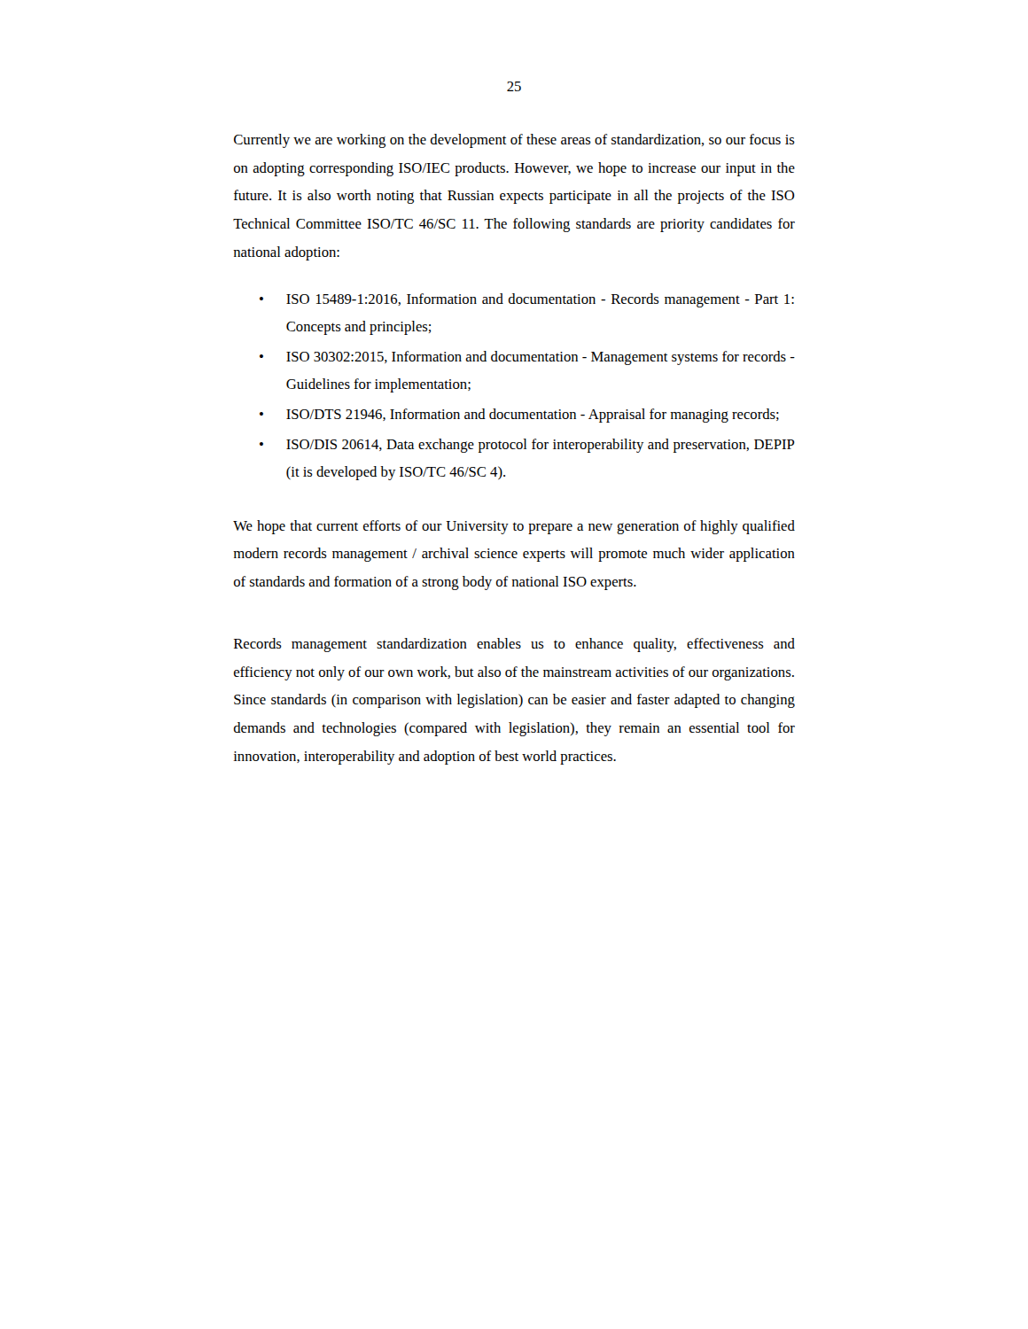25
Currently we are working on the development of these areas of standardization, so our focus is on adopting corresponding ISO/IEC products. However, we hope to increase our input in the future. It is also worth noting that Russian expects participate in all the projects of the ISO Technical Committee ISO/TC 46/SC 11. The following standards are priority candidates for national adoption:
ISO 15489-1:2016, Information and documentation - Records management - Part 1: Concepts and principles;
ISO 30302:2015, Information and documentation - Management systems for records - Guidelines for implementation;
ISO/DTS 21946, Information and documentation - Appraisal for managing records;
ISO/DIS 20614, Data exchange protocol for interoperability and preservation, DEPIP (it is developed by ISO/TC 46/SC 4).
We hope that current efforts of our University to prepare a new generation of highly qualified modern records management / archival science experts will promote much wider application of standards and formation of a strong body of national ISO experts.
Records management standardization enables us to enhance quality, effectiveness and efficiency not only of our own work, but also of the mainstream activities of our organizations. Since standards (in comparison with legislation) can be easier and faster adapted to changing demands and technologies (compared with legislation), they remain an essential tool for innovation, interoperability and adoption of best world practices.